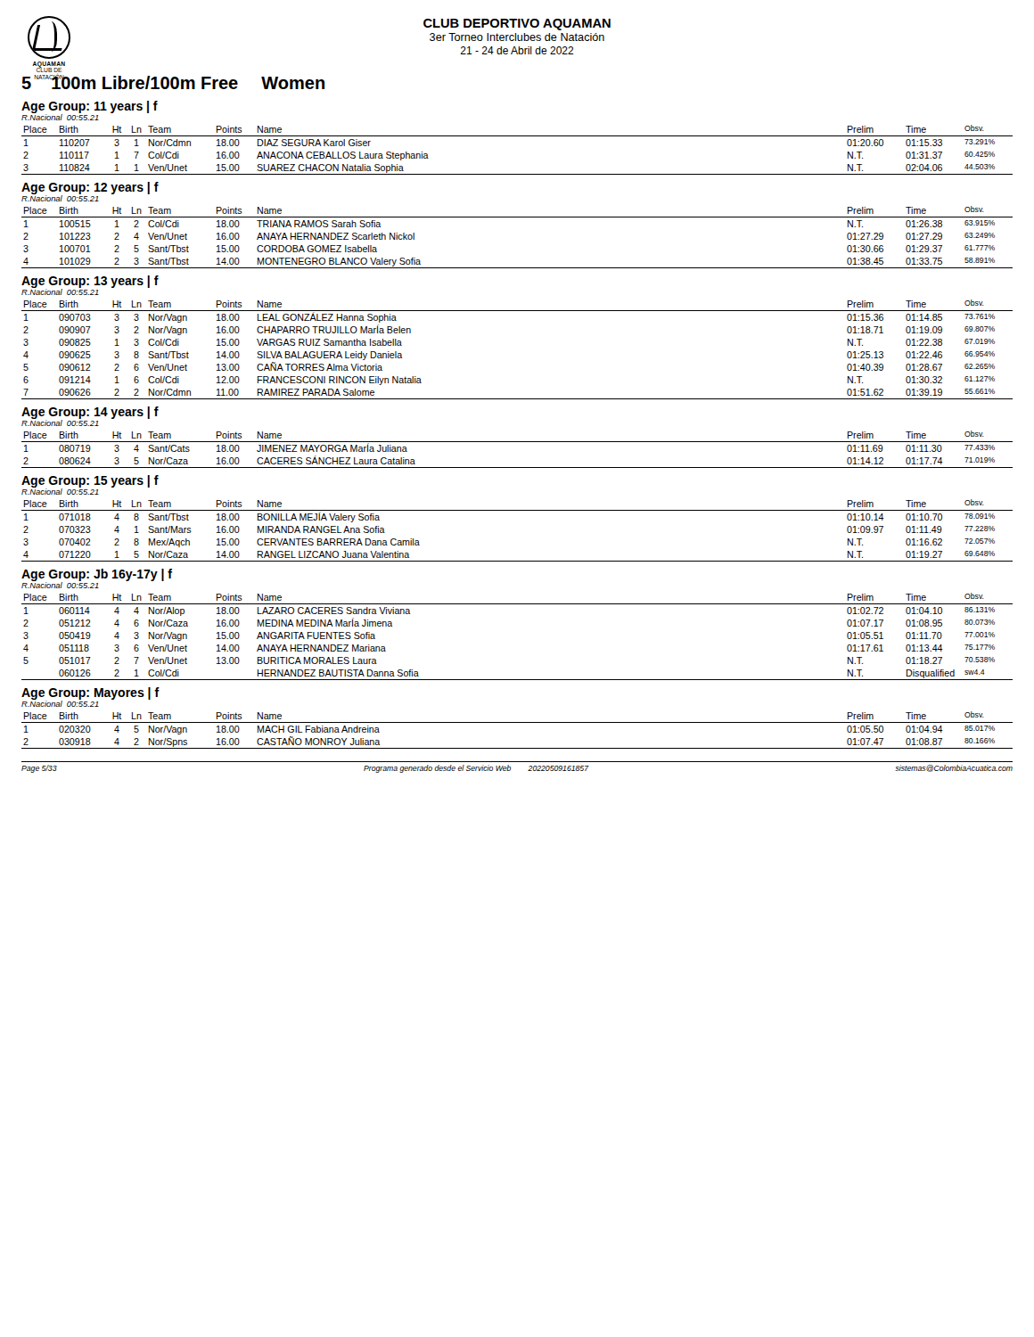AQUAMAN
CLUB DE NATACIÓN
CLUB DEPORTIVO AQUAMAN
3er Torneo Interclubes de Natación
21 - 24 de Abril de 2022
5100m Libre/100m Free Women
Age Group: 11 years | f
R.Nacional 00:55.21
| Place | Birth | Ht | Ln | Team | Points | Name | Prelim | Time | Obsv. |
| --- | --- | --- | --- | --- | --- | --- | --- | --- | --- |
| 1 | 110207 | 3 | 1 | Nor/Cdmn | 18.00 | DIAZ SEGURA Karol Giser | 01:20.60 | 01:15.33 | 73.291% |
| 2 | 110117 | 1 | 7 | Col/Cdi | 16.00 | ANACONA CEBALLOS Laura Stephania | N.T. | 01:31.37 | 60.425% |
| 3 | 110824 | 1 | 1 | Ven/Unet | 15.00 | SUAREZ CHACON Natalia Sophia | N.T. | 02:04.06 | 44.503% |
Age Group: 12 years | f
R.Nacional 00:55.21
| Place | Birth | Ht | Ln | Team | Points | Name | Prelim | Time | Obsv. |
| --- | --- | --- | --- | --- | --- | --- | --- | --- | --- |
| 1 | 100515 | 1 | 2 | Col/Cdi | 18.00 | TRIANA RAMOS Sarah Sofia | N.T. | 01:26.38 | 63.915% |
| 2 | 101223 | 2 | 4 | Ven/Unet | 16.00 | ANAYA HERNANDEZ Scarleth Nickol | 01:27.29 | 01:27.29 | 63.249% |
| 3 | 100701 | 2 | 5 | Sant/Tbst | 15.00 | CORDOBA GOMEZ Isabella | 01:30.66 | 01:29.37 | 61.777% |
| 4 | 101029 | 2 | 3 | Sant/Tbst | 14.00 | MONTENEGRO BLANCO Valery Sofia | 01:38.45 | 01:33.75 | 58.891% |
Age Group: 13 years | f
R.Nacional 00:55.21
| Place | Birth | Ht | Ln | Team | Points | Name | Prelim | Time | Obsv. |
| --- | --- | --- | --- | --- | --- | --- | --- | --- | --- |
| 1 | 090703 | 3 | 3 | Nor/Vagn | 18.00 | LEAL GONZÁLEZ Hanna Sophia | 01:15.36 | 01:14.85 | 73.761% |
| 2 | 090907 | 3 | 2 | Nor/Vagn | 16.00 | CHAPARRO TRUJILLO MarÍa Belen | 01:18.71 | 01:19.09 | 69.807% |
| 3 | 090825 | 1 | 3 | Col/Cdi | 15.00 | VARGAS RUIZ Samantha Isabella | N.T. | 01:22.38 | 67.019% |
| 4 | 090625 | 3 | 8 | Sant/Tbst | 14.00 | SILVA BALAGUERA Leidy Daniela | 01:25.13 | 01:22.46 | 66.954% |
| 5 | 090612 | 2 | 6 | Ven/Unet | 13.00 | CAÑA TORRES Alma Victoria | 01:40.39 | 01:28.67 | 62.265% |
| 6 | 091214 | 1 | 6 | Col/Cdi | 12.00 | FRANCESCONI RINCON Eilyn Natalia | N.T. | 01:30.32 | 61.127% |
| 7 | 090626 | 2 | 2 | Nor/Cdmn | 11.00 | RAMIREZ PARADA Salome | 01:51.62 | 01:39.19 | 55.661% |
Age Group: 14 years | f
R.Nacional 00:55.21
| Place | Birth | Ht | Ln | Team | Points | Name | Prelim | Time | Obsv. |
| --- | --- | --- | --- | --- | --- | --- | --- | --- | --- |
| 1 | 080719 | 3 | 4 | Sant/Cats | 18.00 | JIMENEZ MAYORGA MarÍa Juliana | 01:11.69 | 01:11.30 | 77.433% |
| 2 | 080624 | 3 | 5 | Nor/Caza | 16.00 | CACERES SÁNCHEZ Laura Catalina | 01:14.12 | 01:17.74 | 71.019% |
Age Group: 15 years | f
R.Nacional 00:55.21
| Place | Birth | Ht | Ln | Team | Points | Name | Prelim | Time | Obsv. |
| --- | --- | --- | --- | --- | --- | --- | --- | --- | --- |
| 1 | 071018 | 4 | 8 | Sant/Tbst | 18.00 | BONILLA MEJÍA Valery Sofia | 01:10.14 | 01:10.70 | 78.091% |
| 2 | 070323 | 4 | 1 | Sant/Mars | 16.00 | MIRANDA RANGEL Ana Sofia | 01:09.97 | 01:11.49 | 77.228% |
| 3 | 070402 | 2 | 8 | Mex/Aqch | 15.00 | CERVANTES BARRERA Dana Camila | N.T. | 01:16.62 | 72.057% |
| 4 | 071220 | 1 | 5 | Nor/Caza | 14.00 | RANGEL LIZCANO Juana Valentina | N.T. | 01:19.27 | 69.648% |
Age Group: Jb 16y-17y | f
R.Nacional 00:55.21
| Place | Birth | Ht | Ln | Team | Points | Name | Prelim | Time | Obsv. |
| --- | --- | --- | --- | --- | --- | --- | --- | --- | --- |
| 1 | 060114 | 4 | 4 | Nor/Alop | 18.00 | LAZARO CACERES Sandra Viviana | 01:02.72 | 01:04.10 | 86.131% |
| 2 | 051212 | 4 | 6 | Nor/Caza | 16.00 | MEDINA MEDINA MarÍa Jimena | 01:07.17 | 01:08.95 | 80.073% |
| 3 | 050419 | 4 | 3 | Nor/Vagn | 15.00 | ANGARITA FUENTES Sofia | 01:05.51 | 01:11.70 | 77.001% |
| 4 | 051118 | 3 | 6 | Ven/Unet | 14.00 | ANAYA HERNANDEZ Mariana | 01:17.61 | 01:13.44 | 75.177% |
| 5 | 051017 | 2 | 7 | Ven/Unet | 13.00 | BURITICA MORALES Laura | N.T. | 01:18.27 | 70.538% |
| | 060126 | 2 | 1 | Col/Cdi | | HERNANDEZ BAUTISTA Danna Sofia | N.T. | Disqualified | sw4.4 |
Age Group: Mayores | f
R.Nacional 00:55.21
| Place | Birth | Ht | Ln | Team | Points | Name | Prelim | Time | Obsv. |
| --- | --- | --- | --- | --- | --- | --- | --- | --- | --- |
| 1 | 020320 | 4 | 5 | Nor/Vagn | 18.00 | MACH GIL Fabiana Andreina | 01:05.50 | 01:04.94 | 85.017% |
| 2 | 030918 | 4 | 2 | Nor/Spns | 16.00 | CASTAÑO MONROY Juliana | 01:07.47 | 01:08.87 | 80.166% |
Page 5/33 Programa generado desde el Servicio Web 20220509161857 sistemas@ColombiaAcuatica.com